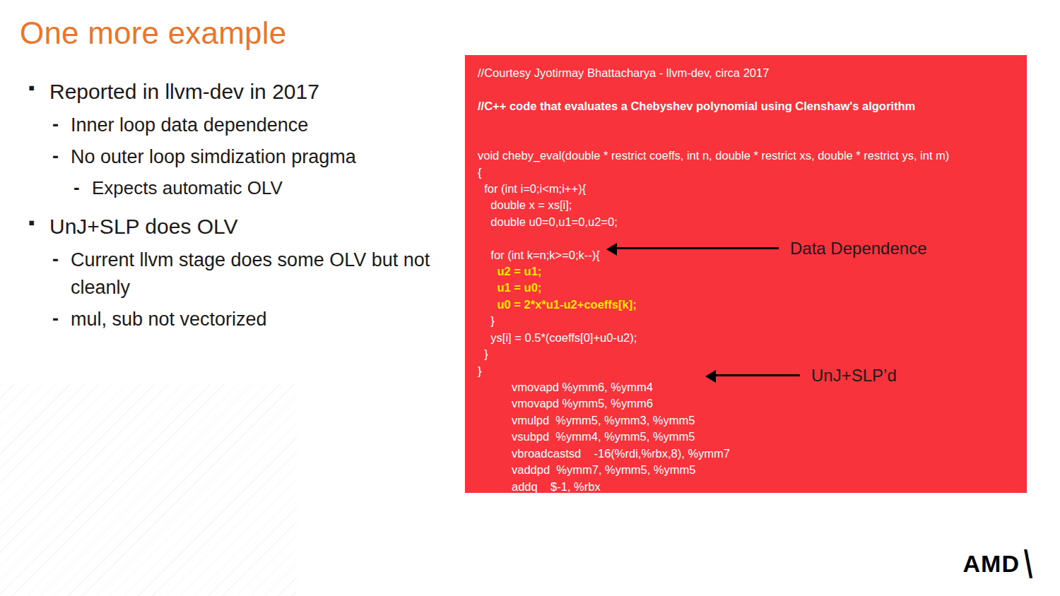One more example
Reported in llvm-dev in 2017
Inner loop data dependence
No outer loop simdization pragma
Expects automatic OLV
UnJ+SLP does OLV
Current llvm stage does some OLV but not cleanly
mul, sub not vectorized
//Courtesy Jyotirmay Bhattacharya - llvm-dev, circa 2017
//C++ code that evaluates a Chebyshev polynomial using Clenshaw's algorithm

void cheby_eval(double * restrict coeffs, int n, double * restrict xs, double * restrict ys, int m)
{
  for (int i=0;i<m;i++){
    double x = xs[i];
    double u0=0,u1=0,u2=0;

    for (int k=n;k>=0;k--){
      u2 = u1;
      u1 = u0;
      u0 = 2*x*u1-u2+coeffs[k];
    }
    ys[i] = 0.5*(coeffs[0]+u0-u2);
  }
}
vmovapd %ymm6, %ymm4
vmovapd %ymm5, %ymm6
vmulpd  %ymm5, %ymm3, %ymm5
vsubpd  %ymm4, %ymm5, %ymm5
vbroadcastsd    -16(%rdi,%rbx,8), %ymm7
vaddpd  %ymm7, %ymm5, %ymm5
addq    $-1, %rbx
cmpq    $1, %rbx
jg      .LBB0_17
Data Dependence
UnJ+SLP’d
AMD╲